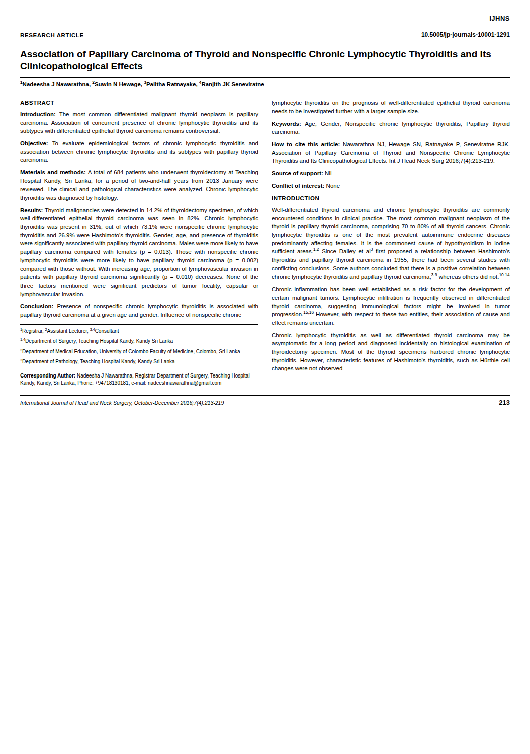IJHNS
RESEARCH ARTICLE
10.5005/jp-journals-10001-1291
Association of Papillary Carcinoma of Thyroid and Nonspecific Chronic Lymphocytic Thyroiditis and Its Clinicopathological Effects
1Nadeesha J Nawarathna, 2Suwin N Hewage, 3Palitha Ratnayake, 4Ranjith JK Seneviratne
ABSTRACT
Introduction: The most common differentiated malignant thyroid neoplasm is papillary carcinoma. Association of concurrent presence of chronic lymphocytic thyroiditis and its subtypes with differentiated epithelial thyroid carcinoma remains controversial.
Objective: To evaluate epidemiological factors of chronic lymphocytic thyroiditis and association between chronic lymphocytic thyroiditis and its subtypes with papillary thyroid carcinoma.
Materials and methods: A total of 684 patients who underwent thyroidectomy at Teaching Hospital Kandy, Sri Lanka, for a period of two-and-half years from 2013 January were reviewed. The clinical and pathological characteristics were analyzed. Chronic lymphocytic thyroiditis was diagnosed by histology.
Results: Thyroid malignancies were detected in 14.2% of thyroidectomy specimen, of which well-differentiated epithelial thyroid carcinoma was seen in 82%. Chronic lymphocytic thyroiditis was present in 31%, out of which 73.1% were nonspecific chronic lymphocytic thyroiditis and 26.9% were Hashimoto's thyroiditis. Gender, age, and presence of thyroiditis were significantly associated with papillary thyroid carcinoma. Males were more likely to have papillary carcinoma compared with females (p = 0.013). Those with nonspecific chronic lymphocytic thyroiditis were more likely to have papillary thyroid carcinoma (p = 0.002) compared with those without. With increasing age, proportion of lymphovascular invasion in patients with papillary thyroid carcinoma significantly (p = 0.010) decreases. None of the three factors mentioned were significant predictors of tumor focality, capsular or lymphovascular invasion.
Conclusion: Presence of nonspecific chronic lymphocytic thyroiditis is associated with papillary thyroid carcinoma at a given age and gender. Influence of nonspecific chronic
1Registrar, 2Assistant Lecturer, 3,4Consultant
1,4Department of Surgery, Teaching Hospital Kandy, Kandy Sri Lanka
2Department of Medical Education, University of Colombo Faculty of Medicine, Colombo, Sri Lanka
3Department of Pathology, Teaching Hospital Kandy, Kandy Sri Lanka
Corresponding Author: Nadeesha J Nawarathna, Registrar Department of Surgery, Teaching Hospital Kandy, Kandy, Sri Lanka, Phone: +94718130181, e-mail: nadeeshnawarathna@gmail.com
lymphocytic thyroiditis on the prognosis of well-differentiated epithelial thyroid carcinoma needs to be investigated further with a larger sample size.
Keywords: Age, Gender, Nonspecific chronic lymphocytic thyroiditis, Papillary thyroid carcinoma.
How to cite this article: Nawarathna NJ, Hewage SN, Ratnayake P, Seneviratne RJK. Association of Papillary Carcinoma of Thyroid and Nonspecific Chronic Lymphocytic Thyroiditis and Its Clinicopathological Effects. Int J Head Neck Surg 2016;7(4):213-219.
Source of support: Nil
Conflict of interest: None
INTRODUCTION
Well-differentiated thyroid carcinoma and chronic lymphocytic thyroiditis are commonly encountered conditions in clinical practice. The most common malignant neoplasm of the thyroid is papillary thyroid carcinoma, comprising 70 to 80% of all thyroid cancers. Chronic lymphocytic thyroiditis is one of the most prevalent autoimmune endocrine diseases predominantly affecting females. It is the commonest cause of hypothyroidism in iodine sufficient areas.1,2 Since Dailey et al3 first proposed a relationship between Hashimoto's thyroiditis and papillary thyroid carcinoma in 1955, there had been several studies with conflicting conclusions. Some authors concluded that there is a positive correlation between chronic lymphocytic thyroiditis and papillary thyroid carcinoma,3-9 whereas others did not.10-14
Chronic inflammation has been well established as a risk factor for the development of certain malignant tumors. Lymphocytic infiltration is frequently observed in differentiated thyroid carcinoma, suggesting immunological factors might be involved in tumor progression.15,16 However, with respect to these two entities, their association of cause and effect remains uncertain.
Chronic lymphocytic thyroiditis as well as differentiated thyroid carcinoma may be asymptomatic for a long period and diagnosed incidentally on histological examination of thyroidectomy specimen. Most of the thyroid specimens harbored chronic lymphocytic thyroiditis. However, characteristic features of Hashimoto's thyroiditis, such as Hürthle cell changes were not observed
International Journal of Head and Neck Surgery, October-December 2016;7(4):213-219
213